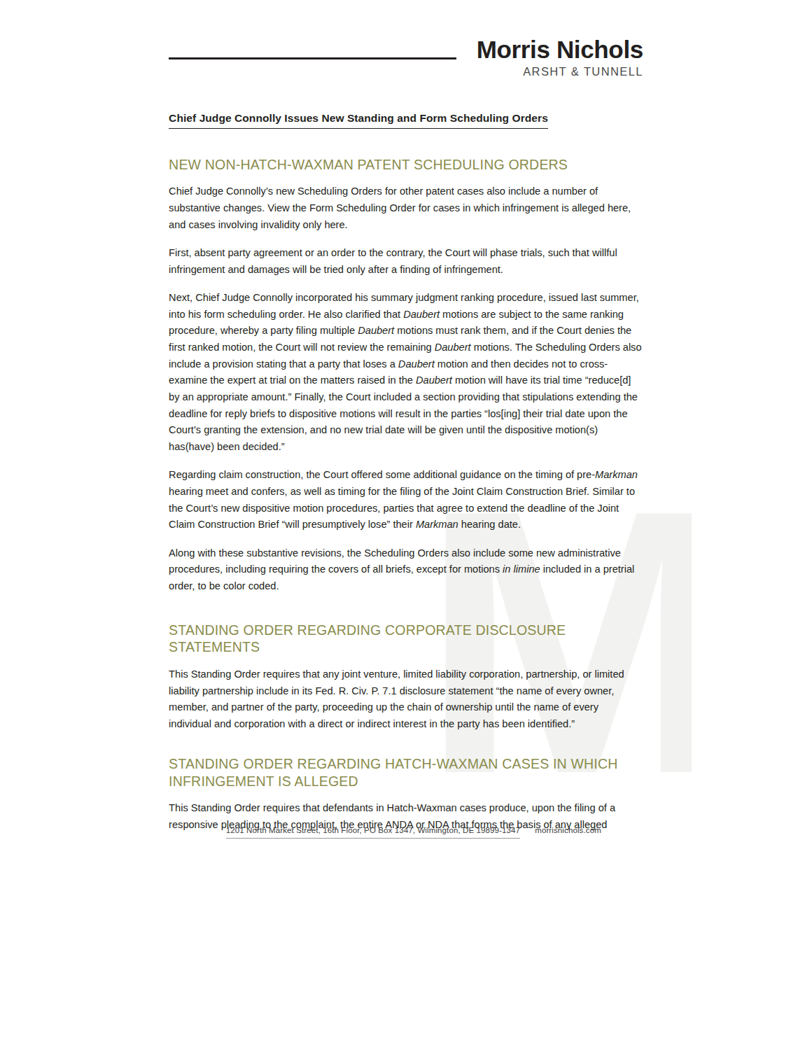M
Morris Nichols
ARSHT & TUNNELL
Chief Judge Connolly Issues New Standing and Form Scheduling Orders
NEW NON-HATCH-WAXMAN PATENT SCHEDULING ORDERS
Chief Judge Connolly’s new Scheduling Orders for other patent cases also include a number of substantive changes. View the Form Scheduling Order for cases in which infringement is alleged here, and cases involving invalidity only here.
First, absent party agreement or an order to the contrary, the Court will phase trials, such that willful infringement and damages will be tried only after a finding of infringement.
Next, Chief Judge Connolly incorporated his summary judgment ranking procedure, issued last summer, into his form scheduling order. He also clarified that Daubert motions are subject to the same ranking procedure, whereby a party filing multiple Daubert motions must rank them, and if the Court denies the first ranked motion, the Court will not review the remaining Daubert motions. The Scheduling Orders also include a provision stating that a party that loses a Daubert motion and then decides not to cross-examine the expert at trial on the matters raised in the Daubert motion will have its trial time “reduce[d] by an appropriate amount.” Finally, the Court included a section providing that stipulations extending the deadline for reply briefs to dispositive motions will result in the parties “los[ing] their trial date upon the Court’s granting the extension, and no new trial date will be given until the dispositive motion(s) has(have) been decided.”
Regarding claim construction, the Court offered some additional guidance on the timing of pre-Markman hearing meet and confers, as well as timing for the filing of the Joint Claim Construction Brief. Similar to the Court’s new dispositive motion procedures, parties that agree to extend the deadline of the Joint Claim Construction Brief “will presumptively lose” their Markman hearing date.
Along with these substantive revisions, the Scheduling Orders also include some new administrative procedures, including requiring the covers of all briefs, except for motions in limine included in a pretrial order, to be color coded.
STANDING ORDER REGARDING CORPORATE DISCLOSURE STATEMENTS
This Standing Order requires that any joint venture, limited liability corporation, partnership, or limited liability partnership include in its Fed. R. Civ. P. 7.1 disclosure statement “the name of every owner, member, and partner of the party, proceeding up the chain of ownership until the name of every individual and corporation with a direct or indirect interest in the party has been identified.”
STANDING ORDER REGARDING HATCH-WAXMAN CASES IN WHICH INFRINGEMENT IS ALLEGED
This Standing Order requires that defendants in Hatch-Waxman cases produce, upon the filing of a responsive pleading to the complaint, the entire ANDA or NDA that forms the basis of any alleged
1201 North Market Street, 16th Floor, PO Box 1347, Wilmington, DE 19899-1347
morrisnichols.com